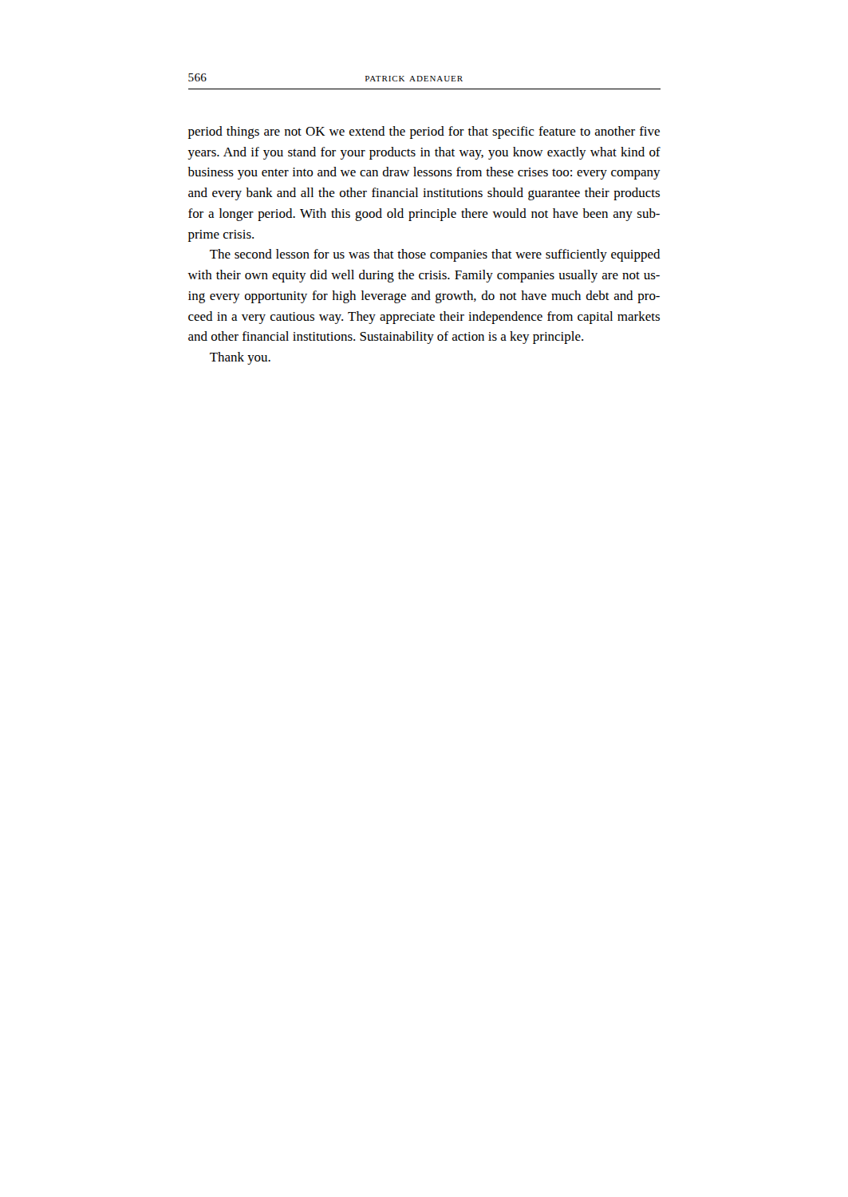566 Patrick Adenauer
period things are not OK we extend the period for that specific feature to another five years. And if you stand for your products in that way, you know exactly what kind of business you enter into and we can draw lessons from these crises too: every company and every bank and all the other financial institutions should guarantee their products for a longer period. With this good old principle there would not have been any subprime crisis.
The second lesson for us was that those companies that were sufficiently equipped with their own equity did well during the crisis. Family companies usually are not using every opportunity for high leverage and growth, do not have much debt and proceed in a very cautious way. They appreciate their independence from capital markets and other financial institutions. Sustainability of action is a key principle.
Thank you.